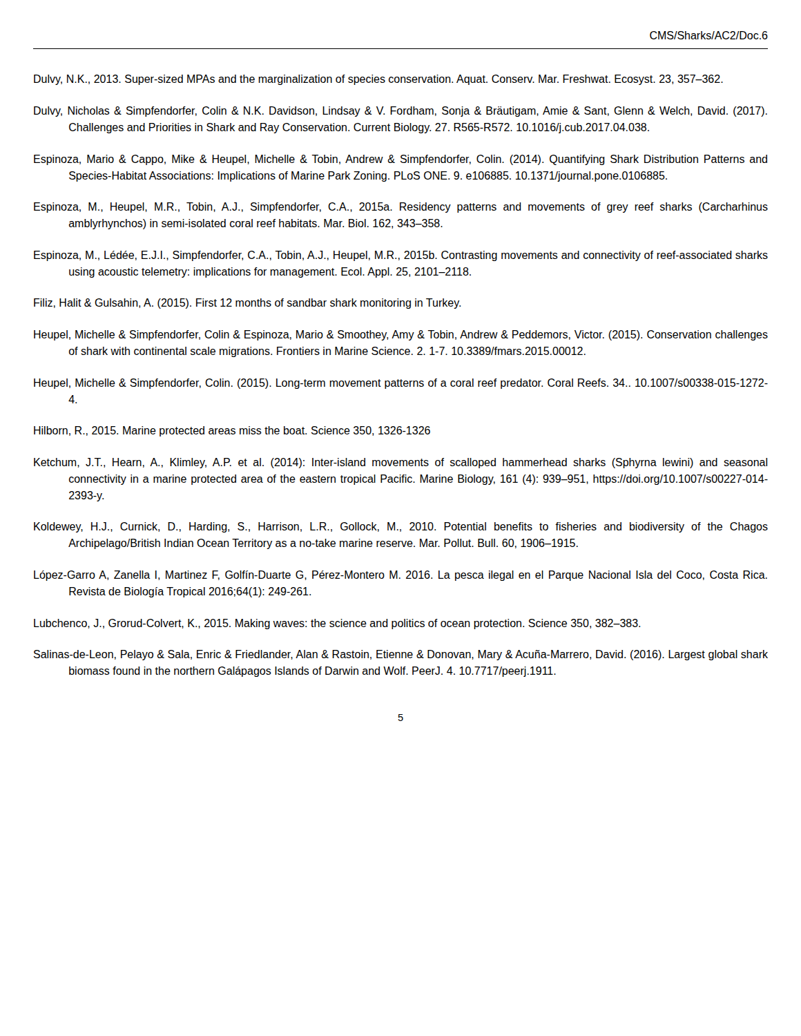CMS/Sharks/AC2/Doc.6
Dulvy, N.K., 2013. Super-sized MPAs and the marginalization of species conservation. Aquat. Conserv. Mar. Freshwat. Ecosyst. 23, 357–362.
Dulvy, Nicholas & Simpfendorfer, Colin & N.K. Davidson, Lindsay & V. Fordham, Sonja & Bräutigam, Amie & Sant, Glenn & Welch, David. (2017). Challenges and Priorities in Shark and Ray Conservation. Current Biology. 27. R565-R572. 10.1016/j.cub.2017.04.038.
Espinoza, Mario & Cappo, Mike & Heupel, Michelle & Tobin, Andrew & Simpfendorfer, Colin. (2014). Quantifying Shark Distribution Patterns and Species-Habitat Associations: Implications of Marine Park Zoning. PLoS ONE. 9. e106885. 10.1371/journal.pone.0106885.
Espinoza, M., Heupel, M.R., Tobin, A.J., Simpfendorfer, C.A., 2015a. Residency patterns and movements of grey reef sharks (Carcharhinus amblyrhynchos) in semi-isolated coral reef habitats. Mar. Biol. 162, 343–358.
Espinoza, M., Lédée, E.J.I., Simpfendorfer, C.A., Tobin, A.J., Heupel, M.R., 2015b. Contrasting movements and connectivity of reef-associated sharks using acoustic telemetry: implications for management. Ecol. Appl. 25, 2101–2118.
Filiz, Halit & Gulsahin, A. (2015). First 12 months of sandbar shark monitoring in Turkey.
Heupel, Michelle & Simpfendorfer, Colin & Espinoza, Mario & Smoothey, Amy & Tobin, Andrew & Peddemors, Victor. (2015). Conservation challenges of shark with continental scale migrations. Frontiers in Marine Science. 2. 1-7. 10.3389/fmars.2015.00012.
Heupel, Michelle & Simpfendorfer, Colin. (2015). Long-term movement patterns of a coral reef predator. Coral Reefs. 34.. 10.1007/s00338-015-1272-4.
Hilborn, R., 2015. Marine protected areas miss the boat. Science 350, 1326-1326
Ketchum, J.T., Hearn, A., Klimley, A.P. et al. (2014): Inter-island movements of scalloped hammerhead sharks (Sphyrna lewini) and seasonal connectivity in a marine protected area of the eastern tropical Pacific. Marine Biology, 161 (4): 939–951, https://doi.org/10.1007/s00227-014-2393-y.
Koldewey, H.J., Curnick, D., Harding, S., Harrison, L.R., Gollock, M., 2010. Potential benefits to fisheries and biodiversity of the Chagos Archipelago/British Indian Ocean Territory as a no-take marine reserve. Mar. Pollut. Bull. 60, 1906–1915.
López-Garro A, Zanella I, Martinez F, Golfín-Duarte G, Pérez-Montero M. 2016. La pesca ilegal en el Parque Nacional Isla del Coco, Costa Rica. Revista de Biología Tropical 2016;64(1): 249-261.
Lubchenco, J., Grorud-Colvert, K., 2015. Making waves: the science and politics of ocean protection. Science 350, 382–383.
Salinas-de-Leon, Pelayo & Sala, Enric & Friedlander, Alan & Rastoin, Etienne & Donovan, Mary & Acuña-Marrero, David. (2016). Largest global shark biomass found in the northern Galápagos Islands of Darwin and Wolf. PeerJ. 4. 10.7717/peerj.1911.
5